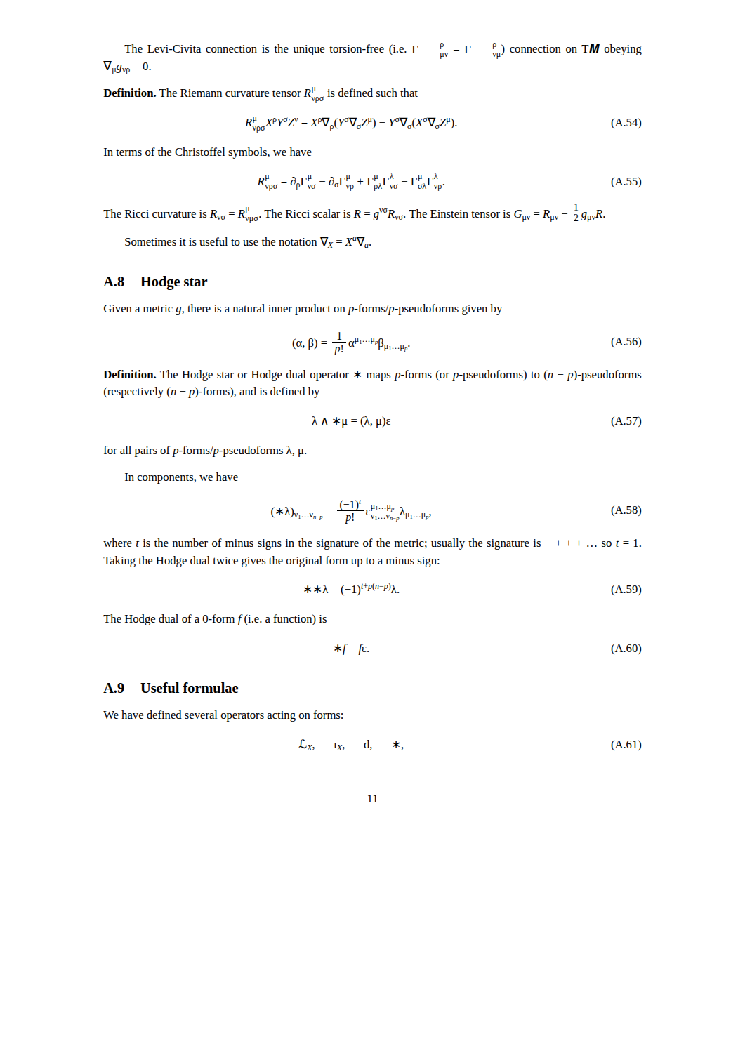The Levi-Civita connection is the unique torsion-free (i.e. Γρμν = Γρνμ) connection on T𝑴 obeying ∇μgνρ = 0.
Definition. The Riemann curvature tensor Rμνρσ is defined such that
Rμνρσ XρYσZν = Xρ∇ρ(Yσ∇σZμ) − Yσ∇σ(Xσ∇σZμ).
(A.54)
In terms of the Christoffel symbols, we have
Rμνρσ = ∂ρΓμνσ − ∂σΓμνρ + Γμρλ Γλνσ − Γμσλ Γλνρ.
(A.55)
The Ricci curvature is Rνσ = Rμνμσ. The Ricci scalar is R = gνσRνσ. The Einstein tensor is Gμν = Rμν − 12 gμνR.
Sometimes it is useful to use the notation ∇X = Xa∇a.
A.8 Hodge star
Given a metric g, there is a natural inner product on p-forms/p-pseudoforms given by
(α, β) = 1 p!αμ1…μpβμ1…μp.
(A.56)
Definition. The Hodge star or Hodge dual operator ∗ maps p-forms (or p-pseudoforms) to (n − p)-pseudoforms (respectively (n − p)-forms), and is defined by
λ ∧ ∗μ = (λ, μ)ε
(A.57)
for all pairs of p-forms/p-pseudoforms λ, μ.
In components, we have
(∗λ)ν1…νn−p = (−1)t p!εμ1…μp ν1…νn−pλμ1…μp,
(A.58)
where t is the number of minus signs in the signature of the metric; usually the signature is − + + + … so t = 1. Taking the Hodge dual twice gives the original form up to a minus sign:
∗∗λ = (−1)t+p(n−p)λ.
(A.59)
The Hodge dual of a 0-form f (i.e. a function) is
∗f = fε.
(A.60)
A.9 Useful formulae
We have defined several operators acting on forms:
ℒX, ιX, d, ∗,
(A.61)
11